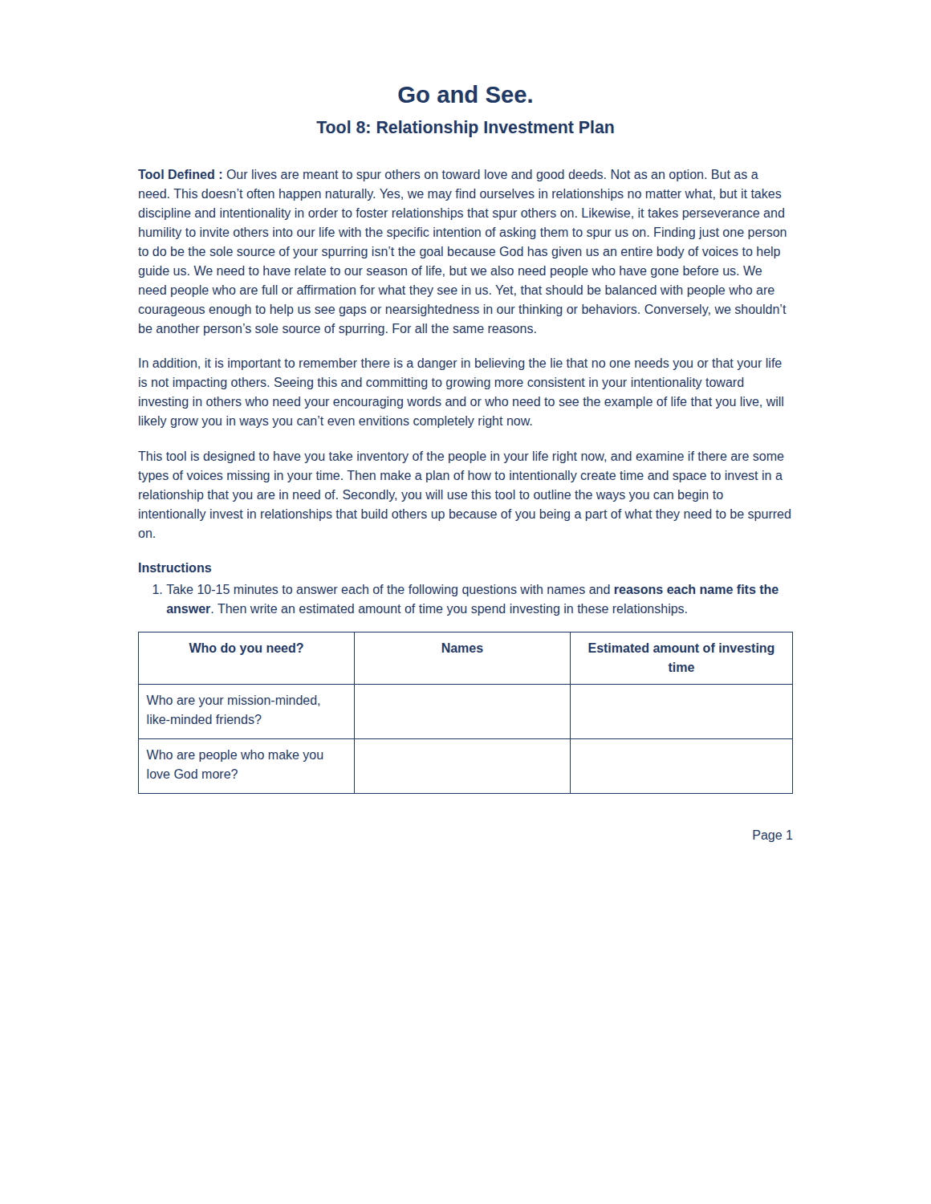Go and See.
Tool 8: Relationship Investment Plan
Tool Defined : Our lives are meant to spur others on toward love and good deeds. Not as an option. But as a need. This doesn’t often happen naturally. Yes, we may find ourselves in relationships no matter what, but it takes discipline and intentionality in order to foster relationships that spur others on. Likewise, it takes perseverance and humility to invite others into our life with the specific intention of asking them to spur us on. Finding just one person to do be the sole source of your spurring isn’t the goal because God has given us an entire body of voices to help guide us. We need to have relate to our season of life, but we also need people who have gone before us. We need people who are full or affirmation for what they see in us. Yet, that should be balanced with people who are courageous enough to help us see gaps or nearsightedness in our thinking or behaviors. Conversely, we shouldn’t be another person’s sole source of spurring. For all the same reasons.
In addition, it is important to remember there is a danger in believing the lie that no one needs you or that your life is not impacting others. Seeing this and committing to growing more consistent in your intentionality toward investing in others who need your encouraging words and or who need to see the example of life that you live, will likely grow you in ways you can’t even envitions completely right now.
This tool is designed to have you take inventory of the people in your life right now, and examine if there are some types of voices missing in your time. Then make a plan of how to intentionally create time and space to invest in a relationship that you are in need of. Secondly, you will use this tool to outline the ways you can begin to intentionally invest in relationships that build others up because of you being a part of what they need to be spurred on.
Instructions
Take 10-15 minutes to answer each of the following questions with names and reasons each name fits the answer. Then write an estimated amount of time you spend investing in these relationships.
| Who do you need? | Names | Estimated amount of investing time |
| --- | --- | --- |
| Who are your mission-minded, like-minded friends? | | |
| Who are people who make you love God more? | | |
Page 1